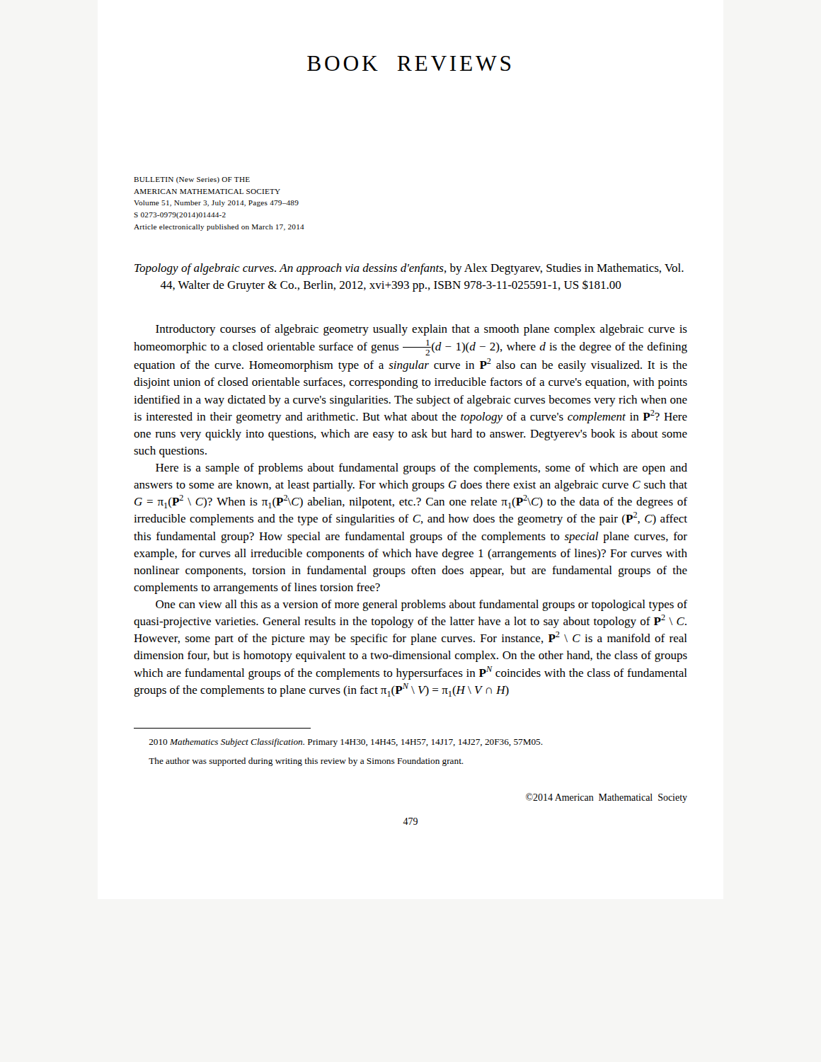BOOK REVIEWS
BULLETIN (New Series) OF THE
AMERICAN MATHEMATICAL SOCIETY
Volume 51, Number 3, July 2014, Pages 479–489
S 0273-0979(2014)01444-2
Article electronically published on March 17, 2014
Topology of algebraic curves. An approach via dessins d'enfants, by Alex Degtyarev, Studies in Mathematics, Vol. 44, Walter de Gruyter & Co., Berlin, 2012, xvi+393 pp., ISBN 978-3-11-025591-1, US $181.00
Introductory courses of algebraic geometry usually explain that a smooth plane complex algebraic curve is homeomorphic to a closed orientable surface of genus 12(d − 1)(d − 2), where d is the degree of the defining equation of the curve. Homeomorphism type of a singular curve in P2 also can be easily visualized. It is the disjoint union of closed orientable surfaces, corresponding to irreducible factors of a curve's equation, with points identified in a way dictated by a curve's singularities. The subject of algebraic curves becomes very rich when one is interested in their geometry and arithmetic. But what about the topology of a curve's complement in P2? Here one runs very quickly into questions, which are easy to ask but hard to answer. Degtyerev's book is about some such questions.
Here is a sample of problems about fundamental groups of the complements, some of which are open and answers to some are known, at least partially. For which groups G does there exist an algebraic curve C such that G = π1(P2 \ C)? When is π1(P2\C) abelian, nilpotent, etc.? Can one relate π1(P2\C) to the data of the degrees of irreducible complements and the type of singularities of C, and how does the geometry of the pair (P2, C) affect this fundamental group? How special are fundamental groups of the complements to special plane curves, for example, for curves all irreducible components of which have degree 1 (arrangements of lines)? For curves with nonlinear components, torsion in fundamental groups often does appear, but are fundamental groups of the complements to arrangements of lines torsion free?
One can view all this as a version of more general problems about fundamental groups or topological types of quasi-projective varieties. General results in the topology of the latter have a lot to say about topology of P2 \ C. However, some part of the picture may be specific for plane curves. For instance, P2 \ C is a manifold of real dimension four, but is homotopy equivalent to a two-dimensional complex. On the other hand, the class of groups which are fundamental groups of the complements to hypersurfaces in PN coincides with the class of fundamental groups of the complements to plane curves (in fact π1(PN \ V) = π1(H \ V ∩ H)
2010 Mathematics Subject Classification. Primary 14H30, 14H45, 14H57, 14J17, 14J27, 20F36, 57M05.
The author was supported during writing this review by a Simons Foundation grant.
©2014 American Mathematical Society
479